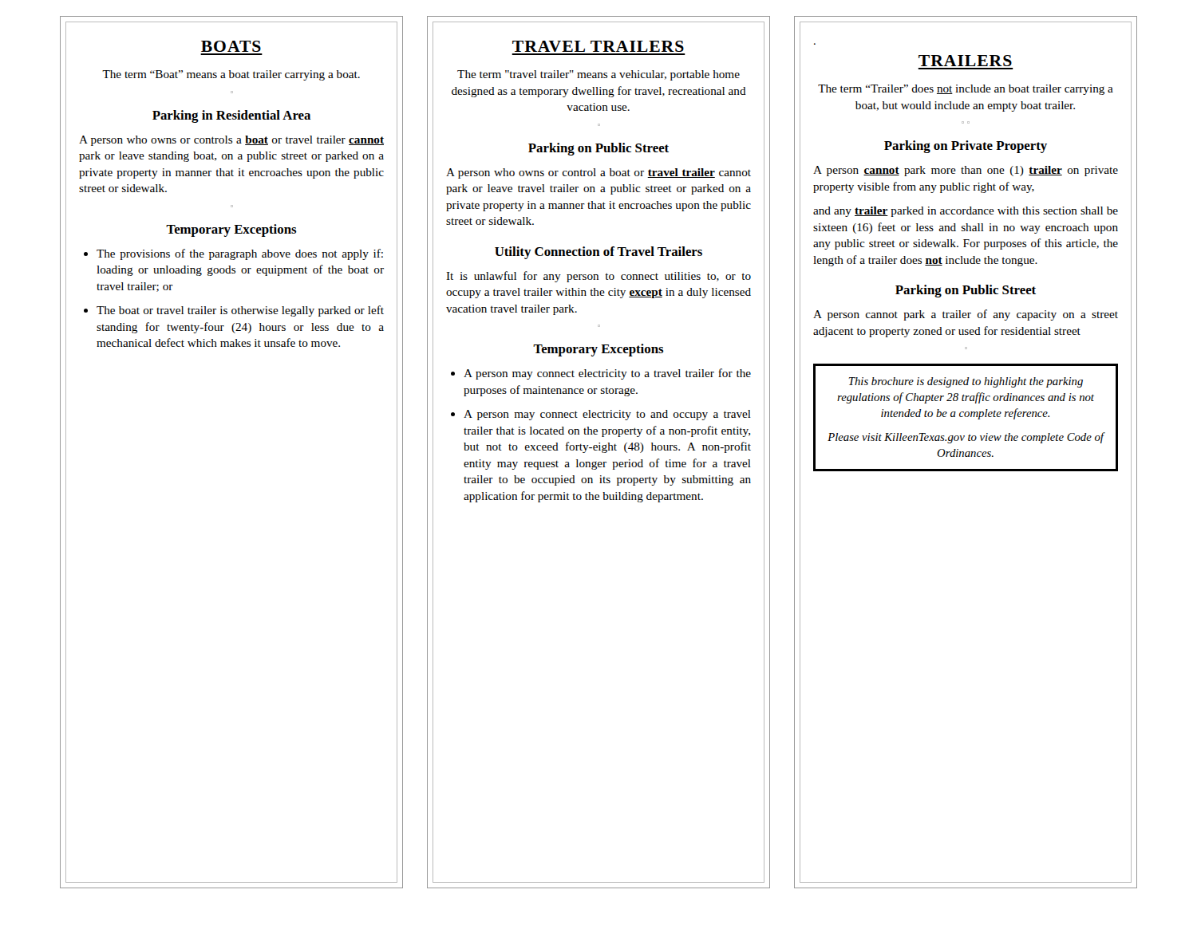BOATS
The term “Boat” means a boat trailer carrying a boat.
Parking in Residential Area
A person who owns or controls a boat or travel trailer cannot park or leave standing boat, on a public street or parked on a private property in manner that it encroaches upon the public street or sidewalk.
Temporary Exceptions
The provisions of the paragraph above does not apply if: loading or unloading goods or equipment of the boat or travel trailer; or
The boat or travel trailer is otherwise legally parked or left standing for twenty-four (24) hours or less due to a mechanical defect which makes it unsafe to move.
TRAVEL TRAILERS
The term "travel trailer" means a vehicular, portable home designed as a temporary dwelling for travel, recreational and vacation use.
Parking on Public Street
A person who owns or control a boat or travel trailer cannot park or leave travel trailer on a public street or parked on a private property in a manner that it encroaches upon the public street or sidewalk.
Utility Connection of Travel Trailers
It is unlawful for any person to connect utilities to, or to occupy a travel trailer within the city except in a duly licensed vacation travel trailer park.
Temporary Exceptions
A person may connect electricity to a travel trailer for the purposes of maintenance or storage.
A person may connect electricity to and occupy a travel trailer that is located on the property of a non-profit entity, but not to exceed forty-eight (48) hours. A non-profit entity may request a longer period of time for a travel trailer to be occupied on its property by submitting an application for permit to the building department.
.
TRAILERS
The term “Trailer” does not include an boat trailer carrying a boat, but would include an empty boat trailer.
Parking on Private Property
A person cannot park more than one (1) trailer on private property visible from any public right of way,
and any trailer parked in accordance with this section shall be sixteen (16) feet or less and shall in no way encroach upon any public street or sidewalk. For purposes of this article, the length of a trailer does not include the tongue.
Parking on Public Street
A person cannot park a trailer of any capacity on a street adjacent to property zoned or used for residential street
This brochure is designed to highlight the parking regulations of Chapter 28 traffic ordinances and is not intended to be a complete reference.
Please visit KilleenTexas.gov to view the complete Code of Ordinances.